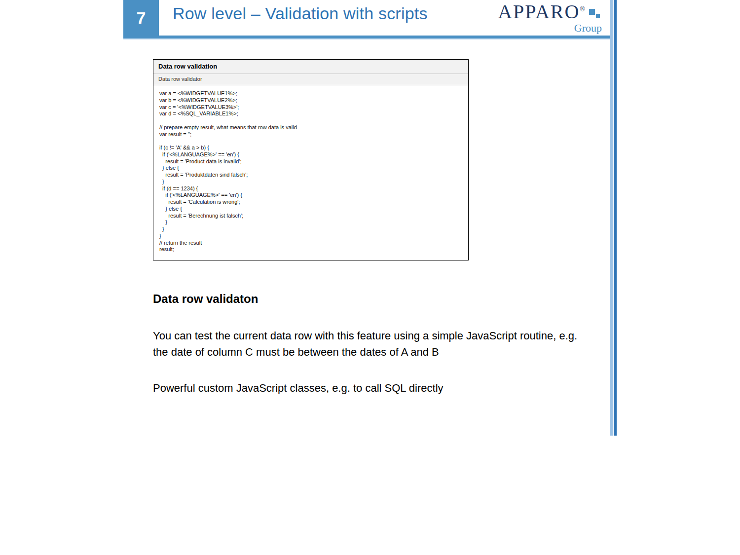7
Row level – Validation with scripts
APPARO®
Group
Data row validation
Data row validator
var a = <%WIDGETVALUE1%>;
var b = <%WIDGETVALUE2%>;
var c = '<%WIDGETVALUE3%>';
var d = <%SQL_VARIABLE1%>;

// prepare empty result, what means that row data is valid
var result = '';

if (c != 'A' && a > b) {
  if ('<%LANGUAGE%>' == 'en') {
    result = 'Product data is invalid';
  } else {
    result = 'Produktdaten sind falsch';
  }
  if (d == 1234) {
    if ('<%LANGUAGE%>' == 'en') {
      result = 'Calculation is wrong';
    } else {
      result = 'Berechnung ist falsch';
    }
  }
}
// return the result
result;
Data row validaton
You can test the current data row with this feature using a simple JavaScript routine, e.g. the date of column C must be between the dates of A and B
Powerful custom JavaScript classes, e.g. to call SQL directly